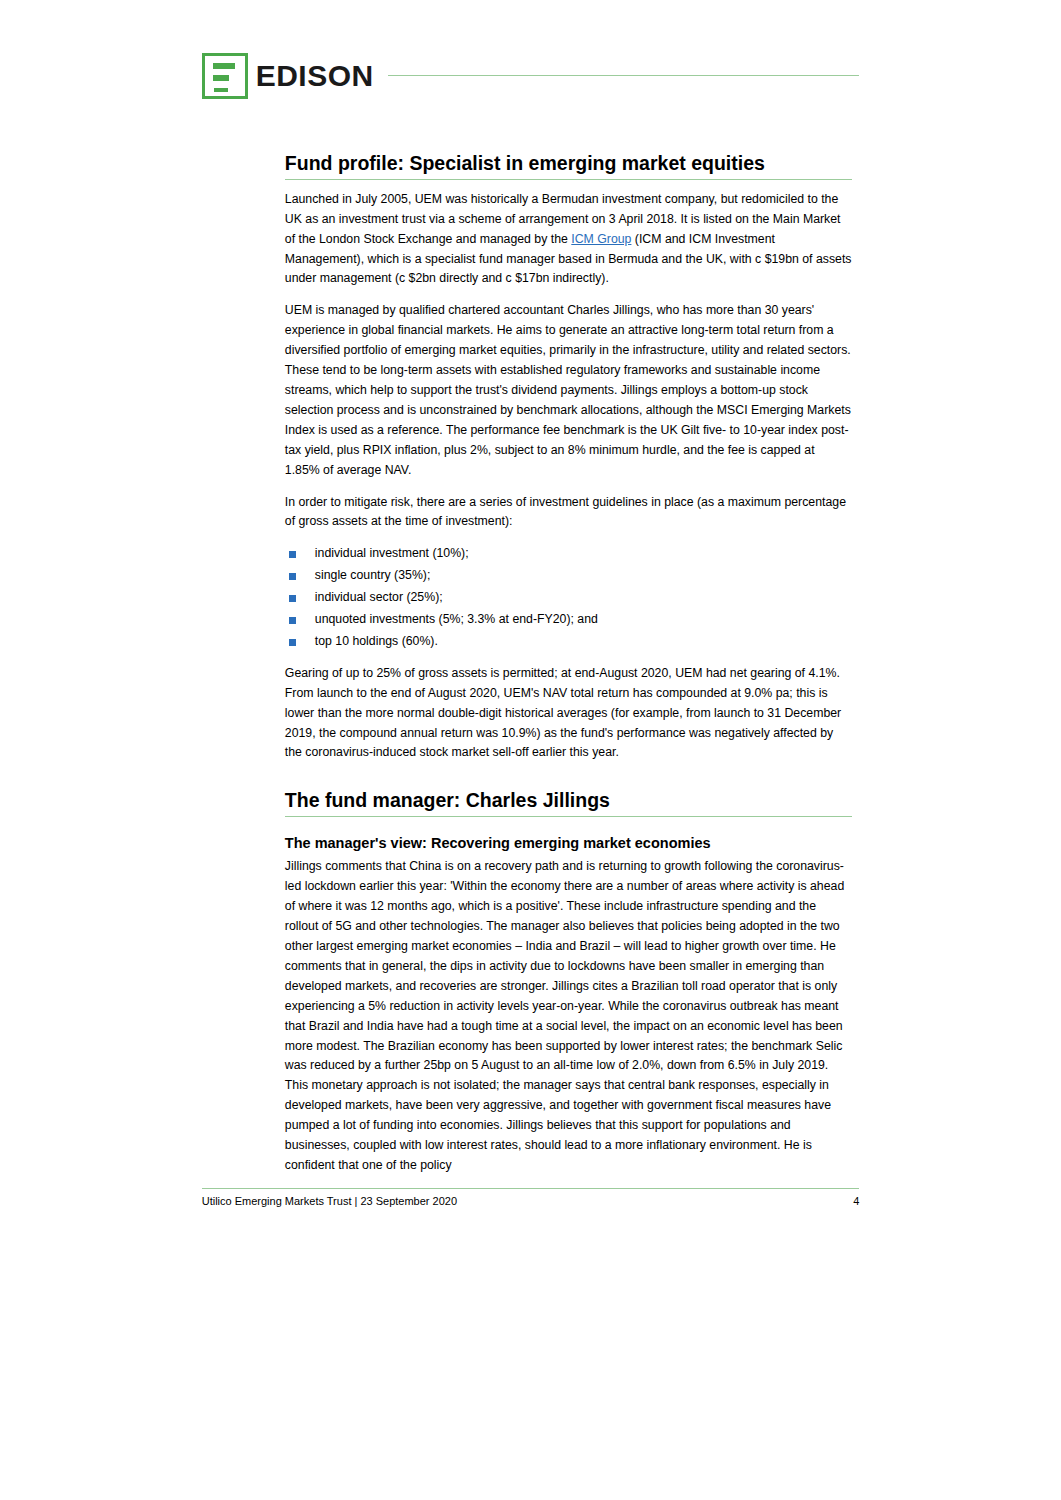EDISON
Fund profile: Specialist in emerging market equities
Launched in July 2005, UEM was historically a Bermudan investment company, but redomiciled to the UK as an investment trust via a scheme of arrangement on 3 April 2018. It is listed on the Main Market of the London Stock Exchange and managed by the ICM Group (ICM and ICM Investment Management), which is a specialist fund manager based in Bermuda and the UK, with c $19bn of assets under management (c $2bn directly and c $17bn indirectly).
UEM is managed by qualified chartered accountant Charles Jillings, who has more than 30 years' experience in global financial markets. He aims to generate an attractive long-term total return from a diversified portfolio of emerging market equities, primarily in the infrastructure, utility and related sectors. These tend to be long-term assets with established regulatory frameworks and sustainable income streams, which help to support the trust's dividend payments. Jillings employs a bottom-up stock selection process and is unconstrained by benchmark allocations, although the MSCI Emerging Markets Index is used as a reference. The performance fee benchmark is the UK Gilt five- to 10-year index post-tax yield, plus RPIX inflation, plus 2%, subject to an 8% minimum hurdle, and the fee is capped at 1.85% of average NAV.
In order to mitigate risk, there are a series of investment guidelines in place (as a maximum percentage of gross assets at the time of investment):
individual investment (10%);
single country (35%);
individual sector (25%);
unquoted investments (5%; 3.3% at end-FY20); and
top 10 holdings (60%).
Gearing of up to 25% of gross assets is permitted; at end-August 2020, UEM had net gearing of 4.1%. From launch to the end of August 2020, UEM's NAV total return has compounded at 9.0% pa; this is lower than the more normal double-digit historical averages (for example, from launch to 31 December 2019, the compound annual return was 10.9%) as the fund's performance was negatively affected by the coronavirus-induced stock market sell-off earlier this year.
The fund manager: Charles Jillings
The manager's view: Recovering emerging market economies
Jillings comments that China is on a recovery path and is returning to growth following the coronavirus-led lockdown earlier this year: 'Within the economy there are a number of areas where activity is ahead of where it was 12 months ago, which is a positive'. These include infrastructure spending and the rollout of 5G and other technologies. The manager also believes that policies being adopted in the two other largest emerging market economies – India and Brazil – will lead to higher growth over time. He comments that in general, the dips in activity due to lockdowns have been smaller in emerging than developed markets, and recoveries are stronger. Jillings cites a Brazilian toll road operator that is only experiencing a 5% reduction in activity levels year-on-year. While the coronavirus outbreak has meant that Brazil and India have had a tough time at a social level, the impact on an economic level has been more modest. The Brazilian economy has been supported by lower interest rates; the benchmark Selic was reduced by a further 25bp on 5 August to an all-time low of 2.0%, down from 6.5% in July 2019. This monetary approach is not isolated; the manager says that central bank responses, especially in developed markets, have been very aggressive, and together with government fiscal measures have pumped a lot of funding into economies. Jillings believes that this support for populations and businesses, coupled with low interest rates, should lead to a more inflationary environment. He is confident that one of the policy
Utilico Emerging Markets Trust | 23 September 2020
4